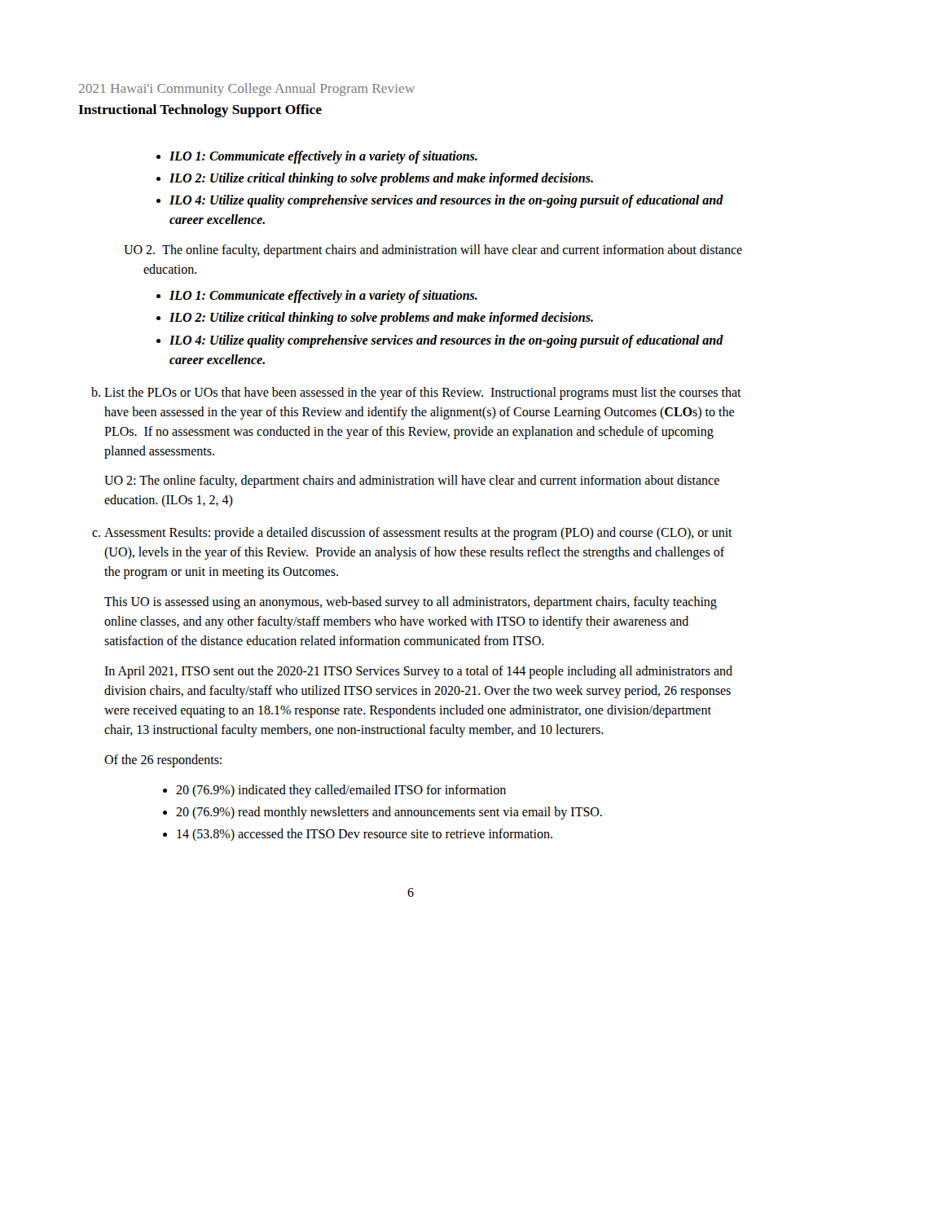2021 Hawai'i Community College Annual Program Review
Instructional Technology Support Office
ILO 1: Communicate effectively in a variety of situations.
ILO 2: Utilize critical thinking to solve problems and make informed decisions.
ILO 4: Utilize quality comprehensive services and resources in the on-going pursuit of educational and career excellence.
UO 2. The online faculty, department chairs and administration will have clear and current information about distance education.
ILO 1: Communicate effectively in a variety of situations.
ILO 2: Utilize critical thinking to solve problems and make informed decisions.
ILO 4: Utilize quality comprehensive services and resources in the on-going pursuit of educational and career excellence.
List the PLOs or UOs that have been assessed in the year of this Review. Instructional programs must list the courses that have been assessed in the year of this Review and identify the alignment(s) of Course Learning Outcomes (CLOs) to the PLOs. If no assessment was conducted in the year of this Review, provide an explanation and schedule of upcoming planned assessments.
UO 2: The online faculty, department chairs and administration will have clear and current information about distance education. (ILOs 1, 2, 4)
Assessment Results: provide a detailed discussion of assessment results at the program (PLO) and course (CLO), or unit (UO), levels in the year of this Review. Provide an analysis of how these results reflect the strengths and challenges of the program or unit in meeting its Outcomes.
This UO is assessed using an anonymous, web-based survey to all administrators, department chairs, faculty teaching online classes, and any other faculty/staff members who have worked with ITSO to identify their awareness and satisfaction of the distance education related information communicated from ITSO.
In April 2021, ITSO sent out the 2020-21 ITSO Services Survey to a total of 144 people including all administrators and division chairs, and faculty/staff who utilized ITSO services in 2020-21. Over the two week survey period, 26 responses were received equating to an 18.1% response rate. Respondents included one administrator, one division/department chair, 13 instructional faculty members, one non-instructional faculty member, and 10 lecturers.
Of the 26 respondents:
20 (76.9%) indicated they called/emailed ITSO for information
20 (76.9%) read monthly newsletters and announcements sent via email by ITSO.
14 (53.8%) accessed the ITSO Dev resource site to retrieve information.
6